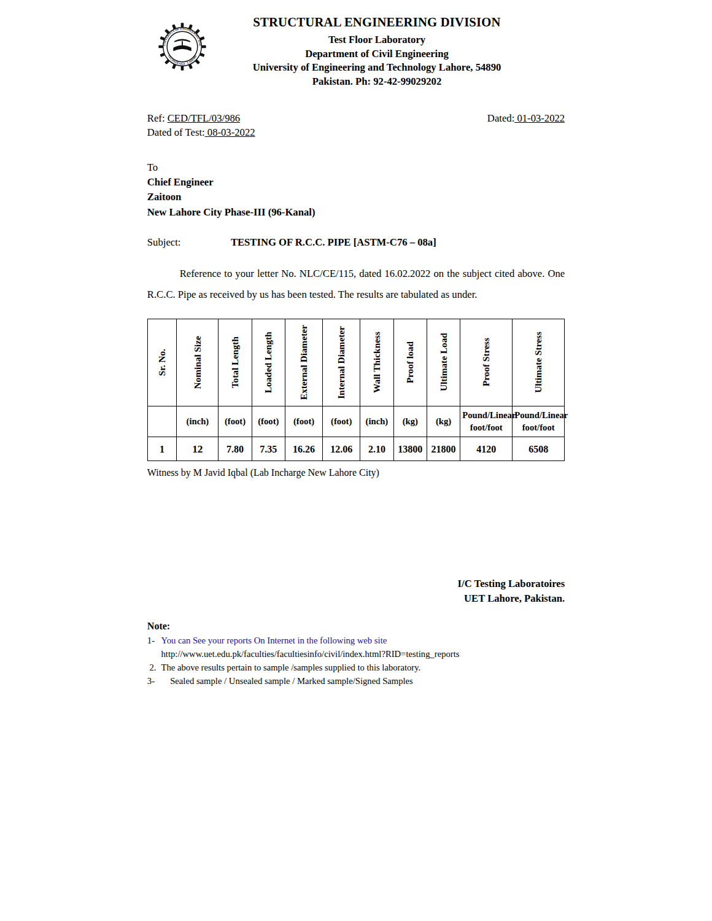UNIVERSITY OF ENGINEERING AND TECHNOLOGY LAHORE
STRUCTURAL ENGINEERING DIVISION
Test Floor Laboratory
Department of Civil Engineering
University of Engineering and Technology Lahore, 54890
Pakistan. Ph: 92-42-99029202
Ref: CED/TFL/03/986
Dated: 01-03-2022
Dated of Test: 08-03-2022
To
Chief Engineer
Zaitoon
New Lahore City Phase-III (96-Kanal)
Subject:
TESTING OF R.C.C. PIPE [ASTM-C76 – 08a]
Reference to your letter No. NLC/CE/115, dated 16.02.2022 on the subject cited above. One R.C.C. Pipe as received by us has been tested. The results are tabulated as under.
| Sr. No. | Nominal Size | Total Length | Loaded Length | External Diameter | Internal Diameter | Wall Thickness | Proof load | Ultimate Load | Proof Stress | Ultimate Stress |
| --- | --- | --- | --- | --- | --- | --- | --- | --- | --- | --- |
| | (inch) | (foot) | (foot) | (foot) | (foot) | (inch) | (kg) | (kg) | Pound/Linear foot/foot | Pound/Linear foot/foot |
| 1 | 12 | 7.80 | 7.35 | 16.26 | 12.06 | 2.10 | 13800 | 21800 | 4120 | 6508 |
Witness by M Javid Iqbal (Lab Incharge New Lahore City)
I/C Testing Laboratoires
UET Lahore, Pakistan.
Note:
1-You can See your reports On Internet in the following web site
http://www.uet.edu.pk/faculties/facultiesinfo/civil/index.html?RID=testing_reports
2. The above results pertain to sample /samples supplied to this laboratory.
3- Sealed sample / Unsealed sample / Marked sample/Signed Samples